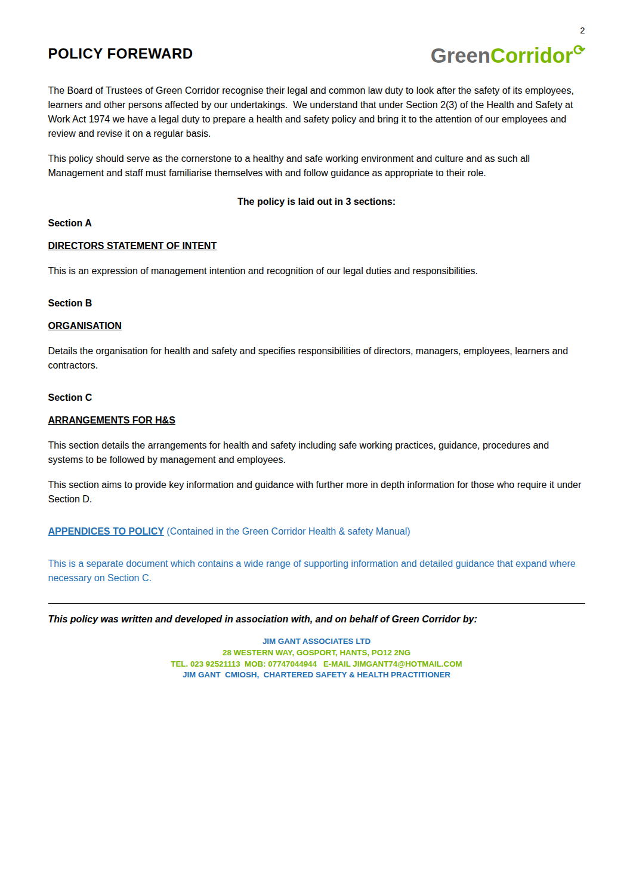2
POLICY FOREWARD
GreenCorridor⟳
The Board of Trustees of Green Corridor recognise their legal and common law duty to look after the safety of its employees, learners and other persons affected by our undertakings. We understand that under Section 2(3) of the Health and Safety at Work Act 1974 we have a legal duty to prepare a health and safety policy and bring it to the attention of our employees and review and revise it on a regular basis.
This policy should serve as the cornerstone to a healthy and safe working environment and culture and as such all Management and staff must familiarise themselves with and follow guidance as appropriate to their role.
The policy is laid out in 3 sections:
Section A
DIRECTORS STATEMENT OF INTENT
This is an expression of management intention and recognition of our legal duties and responsibilities.
Section B
ORGANISATION
Details the organisation for health and safety and specifies responsibilities of directors, managers, employees, learners and contractors.
Section C
ARRANGEMENTS FOR H&S
This section details the arrangements for health and safety including safe working practices, guidance, procedures and systems to be followed by management and employees.
This section aims to provide key information and guidance with further more in depth information for those who require it under Section D.
APPENDICES TO POLICY (Contained in the Green Corridor Health & safety Manual)
This is a separate document which contains a wide range of supporting information and detailed guidance that expand where necessary on Section C.
This policy was written and developed in association with, and on behalf of Green Corridor by:
JIM GANT ASSOCIATES LTD
28 WESTERN WAY, GOSPORT, HANTS, PO12 2NG
TEL. 023 92521113 MOB: 07747044944 E-MAIL JIMGANT74@HOTMAIL.COM
JIM GANT CMIOSH, CHARTERED SAFETY & HEALTH PRACTITIONER